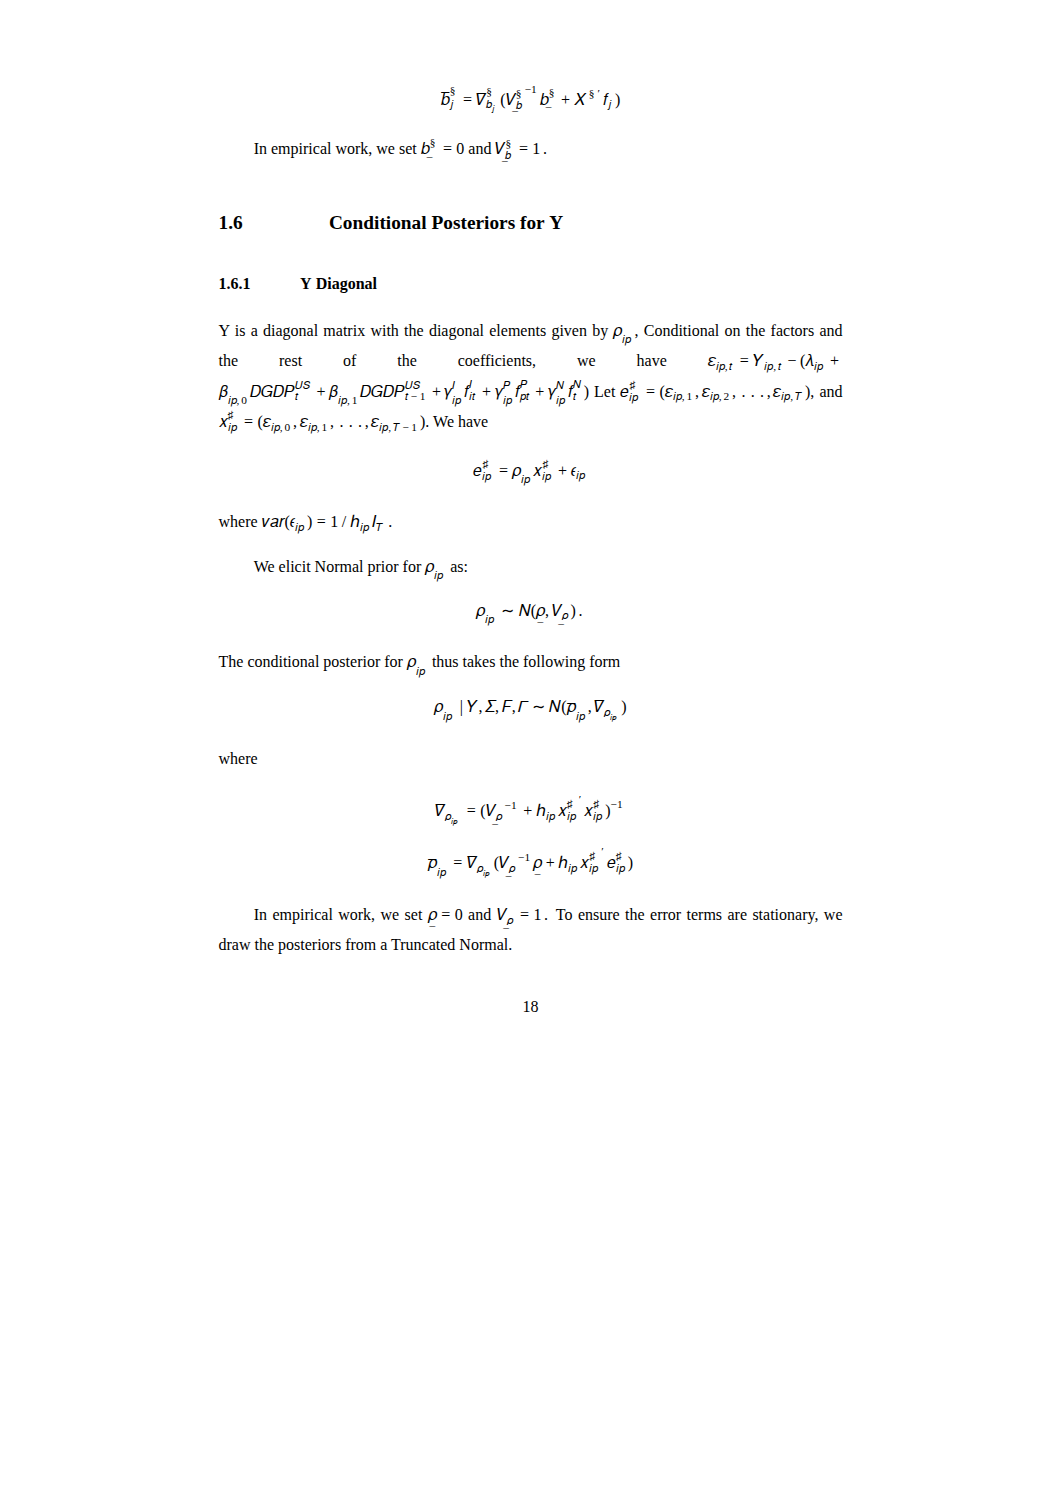b¯ j § = V¯ bj § ( Vb§ _ −1 b§ _ + X §′ fj )
In empirical work, we set b§_ =0 and Vb§_ =1.
1.6 Conditional Posteriors for Υ
1.6.1 Υ Diagonal
Υ is a diagonal matrix with the diagonal elements given by ρip, Conditional on the factors and the rest of the coefficients, we have εip,t = Yip,t − ( λip + βip,0 DGDPtUS + βip,1 DGDPt−1US + γipI fitI + γipP fptP + γipN ftN ) Let eip♯ = ( εip,1 , εip,2 ,..., εip,T ) , and xip♯ = ( εip,0 , εip,1 ,..., εip,T−1 ) . We have
eip♯ = ρip xip♯ + ϵip
where var ( ϵip ) = 1/ hip IT .
We elicit Normal prior for ρip as:
ρip ∼ N ( ρ_ , Vρ_ ) .
The conditional posterior for ρip thus takes the following form
ρip | Y,Σ,F,Γ ∼ N ( ρ¯ ip , V¯ ρip )
where
V¯ ρip = ( Vρ_ −1 + hip xip♯ ′ xip♯ )−1
ρ¯ ip = V¯ ρip ( Vρ_ −1 ρ_ + hip xip♯ ′ eip♯ )
In empirical work, we set ρ_ =0 and Vρ_ =1. To ensure the error terms are stationary, we draw the posteriors from a Truncated Normal.
18